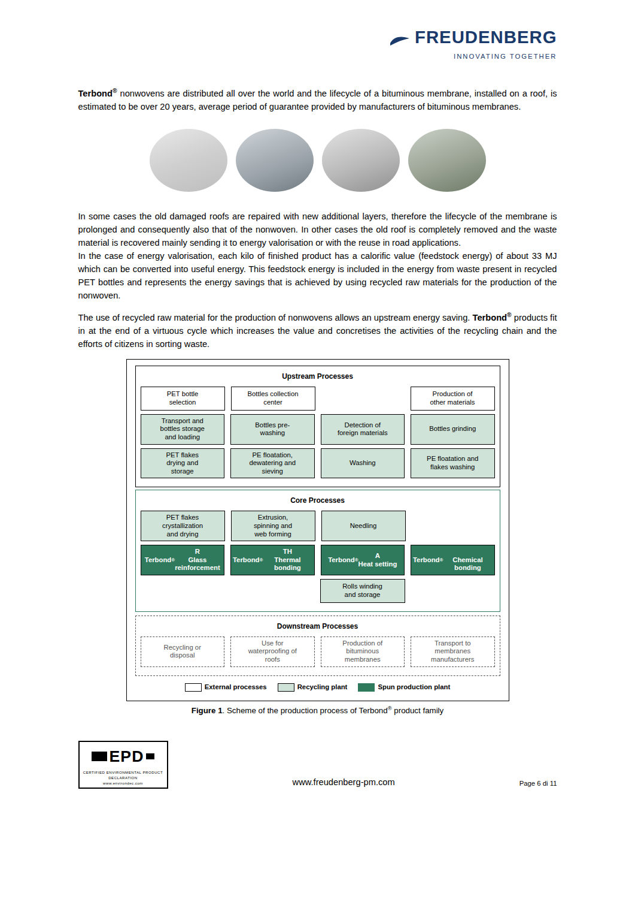FREUDENBERG
INNOVATING TOGETHER
Terbond® nonwovens are distributed all over the world and the lifecycle of a bituminous membrane, installed on a roof, is estimated to be over 20 years, average period of guarantee provided by manufacturers of bituminous membranes.
In some cases the old damaged roofs are repaired with new additional layers, therefore the lifecycle of the membrane is prolonged and consequently also that of the nonwoven. In other cases the old roof is completely removed and the waste material is recovered mainly sending it to energy valorisation or with the reuse in road applications.
In the case of energy valorisation, each kilo of finished product has a calorific value (feedstock energy) of about 33 MJ which can be converted into useful energy. This feedstock energy is included in the energy from waste present in recycled PET bottles and represents the energy savings that is achieved by using recycled raw materials for the production of the nonwoven.
The use of recycled raw material for the production of nonwovens allows an upstream energy saving. Terbond® products fit in at the end of a virtuous cycle which increases the value and concretises the activities of the recycling chain and the efforts of citizens in sorting waste.
Upstream Processes
PET bottle
selection
Bottles collection
center
Production of
other materials
Transport and
bottles storage
and loading
Bottles pre-
washing
Detection of
foreign materials
Bottles grinding
PET flakes
drying and
storage
PE floatation,
dewatering and
sieving
Washing
PE floatation and
flakes washing
Core Processes
PET flakes
crystallization
and drying
Extrusion,
spinning and
web forming
Needling
Terbond® R
Glass
reinforcement
Terbond® TH
Thermal bonding
Terbond® A
Heat setting
Terbond®
Chemical bonding
Rolls winding
and storage
Downstream Processes
Recycling or
disposal
Use for
waterproofing of
roofs
Production of
bituminous
membranes
Transport to
membranes
manufacturers
External processes Recycling plant Spun production plant
Figure 1. Scheme of the production process of Terbond® product family
EPD
CERTIFIED ENVIRONMENTAL PRODUCT DECLARATION
www.environdec.com
www.freudenberg-pm.com
Page 6 di 11